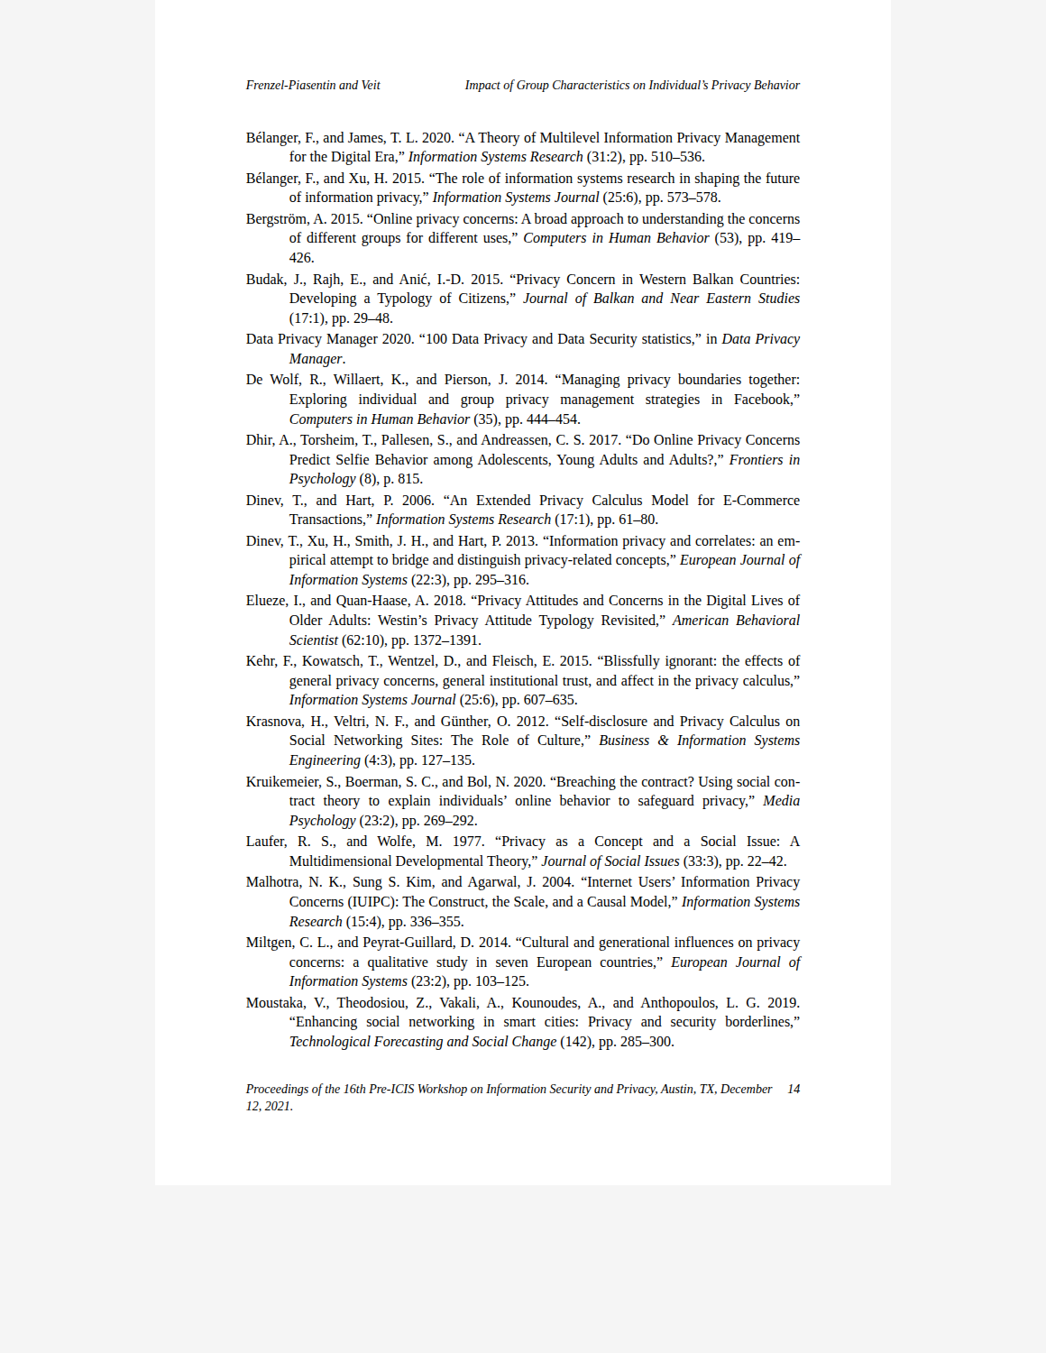Frenzel-Piasentin and Veit Impact of Group Characteristics on Individual’s Privacy Behavior
Bélanger, F., and James, T. L. 2020. “A Theory of Multilevel Information Privacy Management for the Digital Era,” Information Systems Research (31:2), pp. 510–536.
Bélanger, F., and Xu, H. 2015. “The role of information systems research in shaping the future of information privacy,” Information Systems Journal (25:6), pp. 573–578.
Bergström, A. 2015. “Online privacy concerns: A broad approach to understanding the concerns of different groups for different uses,” Computers in Human Behavior (53), pp. 419–426.
Budak, J., Rajh, E., and Anić, I.-D. 2015. “Privacy Concern in Western Balkan Countries: Developing a Typology of Citizens,” Journal of Balkan and Near Eastern Studies (17:1), pp. 29–48.
Data Privacy Manager 2020. “100 Data Privacy and Data Security statistics,” in Data Privacy Manager.
De Wolf, R., Willaert, K., and Pierson, J. 2014. “Managing privacy boundaries together: Exploring individual and group privacy management strategies in Facebook,” Computers in Human Behavior (35), pp. 444–454.
Dhir, A., Torsheim, T., Pallesen, S., and Andreassen, C. S. 2017. “Do Online Privacy Concerns Predict Selfie Behavior among Adolescents, Young Adults and Adults?,” Frontiers in Psychology (8), p. 815.
Dinev, T., and Hart, P. 2006. “An Extended Privacy Calculus Model for E-Commerce Transactions,” Information Systems Research (17:1), pp. 61–80.
Dinev, T., Xu, H., Smith, J. H., and Hart, P. 2013. “Information privacy and correlates: an empirical attempt to bridge and distinguish privacy-related concepts,” European Journal of Information Systems (22:3), pp. 295–316.
Elueze, I., and Quan-Haase, A. 2018. “Privacy Attitudes and Concerns in the Digital Lives of Older Adults: Westin’s Privacy Attitude Typology Revisited,” American Behavioral Scientist (62:10), pp. 1372–1391.
Kehr, F., Kowatsch, T., Wentzel, D., and Fleisch, E. 2015. “Blissfully ignorant: the effects of general privacy concerns, general institutional trust, and affect in the privacy calculus,” Information Systems Journal (25:6), pp. 607–635.
Krasnova, H., Veltri, N. F., and Günther, O. 2012. “Self-disclosure and Privacy Calculus on Social Networking Sites: The Role of Culture,” Business & Information Systems Engineering (4:3), pp. 127–135.
Kruikemeier, S., Boerman, S. C., and Bol, N. 2020. “Breaching the contract? Using social contract theory to explain individuals’ online behavior to safeguard privacy,” Media Psychology (23:2), pp. 269–292.
Laufer, R. S., and Wolfe, M. 1977. “Privacy as a Concept and a Social Issue: A Multidimensional Developmental Theory,” Journal of Social Issues (33:3), pp. 22–42.
Malhotra, N. K., Sung S. Kim, and Agarwal, J. 2004. “Internet Users’ Information Privacy Concerns (IUIPC): The Construct, the Scale, and a Causal Model,” Information Systems Research (15:4), pp. 336–355.
Miltgen, C. L., and Peyrat-Guillard, D. 2014. “Cultural and generational influences on privacy concerns: a qualitative study in seven European countries,” European Journal of Information Systems (23:2), pp. 103–125.
Moustaka, V., Theodosiou, Z., Vakali, A., Kounoudes, A., and Anthopoulos, L. G. 2019. “Enhancing social networking in smart cities: Privacy and security borderlines,” Technological Forecasting and Social Change (142), pp. 285–300.
Proceedings of the 16th Pre-ICIS Workshop on Information Security and Privacy, Austin, TX, December 12, 2021. 14